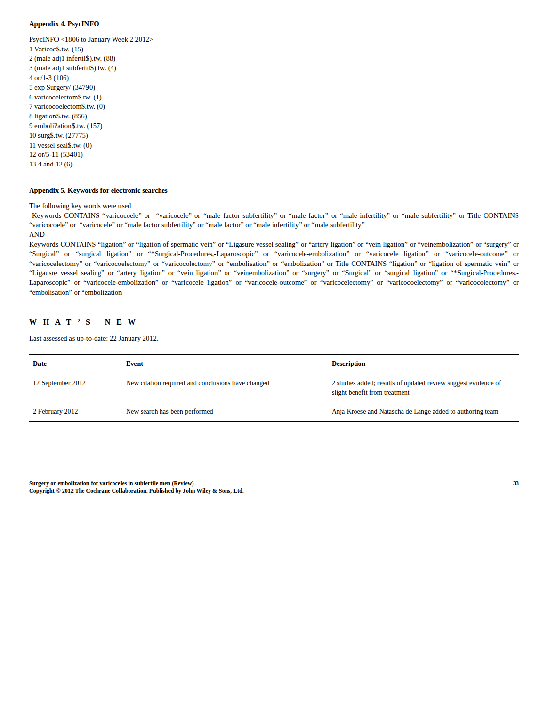Appendix 4. PsycINFO
PsycINFO <1806 to January Week 2 2012>
1 Varicoc$.tw. (15)
2 (male adj1 infertil$).tw. (88)
3 (male adj1 subfertil$).tw. (4)
4 or/1-3 (106)
5 exp Surgery/ (34790)
6 varicocelectom$.tw. (1)
7 varicocoelectom$.tw. (0)
8 ligation$.tw. (856)
9 emboli?ation$.tw. (157)
10 surg$.tw. (27775)
11 vessel seal$.tw. (0)
12 or/5-11 (53401)
13 4 and 12 (6)
Appendix 5. Keywords for electronic searches
The following key words were used
Keywords CONTAINS “varicocoele” or “varicocele” or “male factor subfertility” or “male factor” or “male infertility” or “male subfertility” or Title CONTAINS “varicocoele” or “varicocele” or “male factor subfertility” or “male factor” or “male infertility” or “male subfertility”
AND
Keywords CONTAINS “ligation” or “ligation of spermatic vein” or “Ligasure vessel sealing” or “artery ligation” or “vein ligation” or “veinembolization” or “surgery” or “Surgical” or “surgical ligation” or “*Surgical-Procedures,-Laparoscopic” or “varicocele-embolization” or “varicocele ligation” or “varicocele-outcome” or “varicocelectomy” or “varicocoelectomy” or “varicocolectomy” or “embolisation” or “embolization” or Title CONTAINS “ligation” or “ligation of spermatic vein” or “Ligausre vessel sealing” or “artery ligation” or “vein ligation” or “veinembolization” or “surgery” or “Surgical” or “surgical ligation” or “*Surgical-Procedures,-Laparoscopic” or “varicocele-embolization” or “varicocele ligation” or “varicocele-outcome” or “varicocelectomy” or “varicocoelectomy” or “varicocolectomy” or “embolisation” or “embolization
W H A T ’ S N E W
Last assessed as up-to-date: 22 January 2012.
| Date | Event | Description |
| --- | --- | --- |
| 12 September 2012 | New citation required and conclusions have changed | 2 studies added; results of updated review suggest evidence of slight benefit from treatment |
| 2 February 2012 | New search has been performed | Anja Kroese and Natascha de Lange added to authoring team |
Surgery or embolization for varicoceles in subfertile men (Review) 33
Copyright © 2012 The Cochrane Collaboration. Published by John Wiley & Sons, Ltd.